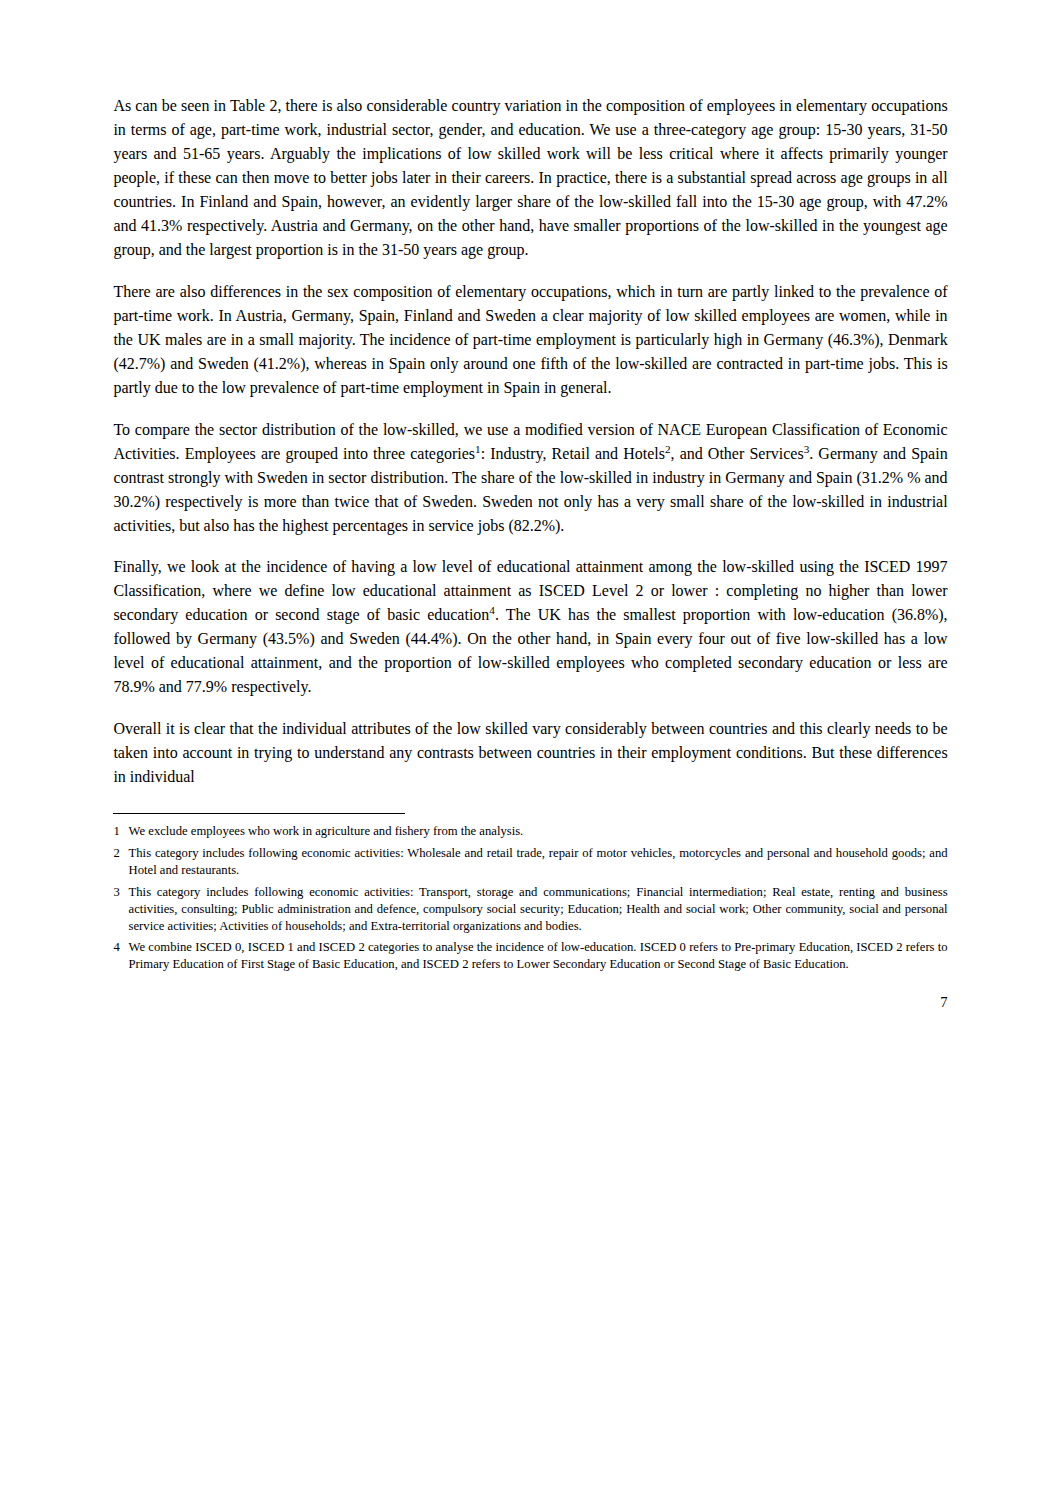As can be seen in Table 2, there is also considerable country variation in the composition of employees in elementary occupations in terms of age, part-time work, industrial sector, gender, and education. We use a three-category age group: 15-30 years, 31-50 years and 51-65 years. Arguably the implications of low skilled work will be less critical where it affects primarily younger people, if these can then move to better jobs later in their careers. In practice, there is a substantial spread across age groups in all countries. In Finland and Spain, however, an evidently larger share of the low-skilled fall into the 15-30 age group, with 47.2% and 41.3% respectively. Austria and Germany, on the other hand, have smaller proportions of the low-skilled in the youngest age group, and the largest proportion is in the 31-50 years age group.
There are also differences in the sex composition of elementary occupations, which in turn are partly linked to the prevalence of part-time work. In Austria, Germany, Spain, Finland and Sweden a clear majority of low skilled employees are women, while in the UK males are in a small majority. The incidence of part-time employment is particularly high in Germany (46.3%), Denmark (42.7%) and Sweden (41.2%), whereas in Spain only around one fifth of the low-skilled are contracted in part-time jobs. This is partly due to the low prevalence of part-time employment in Spain in general.
To compare the sector distribution of the low-skilled, we use a modified version of NACE European Classification of Economic Activities. Employees are grouped into three categories1: Industry, Retail and Hotels2, and Other Services3. Germany and Spain contrast strongly with Sweden in sector distribution. The share of the low-skilled in industry in Germany and Spain (31.2% % and 30.2%) respectively is more than twice that of Sweden. Sweden not only has a very small share of the low-skilled in industrial activities, but also has the highest percentages in service jobs (82.2%).
Finally, we look at the incidence of having a low level of educational attainment among the low-skilled using the ISCED 1997 Classification, where we define low educational attainment as ISCED Level 2 or lower : completing no higher than lower secondary education or second stage of basic education4. The UK has the smallest proportion with low-education (36.8%), followed by Germany (43.5%) and Sweden (44.4%). On the other hand, in Spain every four out of five low-skilled has a low level of educational attainment, and the proportion of low-skilled employees who completed secondary education or less are 78.9% and 77.9% respectively.
Overall it is clear that the individual attributes of the low skilled vary considerably between countries and this clearly needs to be taken into account in trying to understand any contrasts between countries in their employment conditions. But these differences in individual
1 We exclude employees who work in agriculture and fishery from the analysis.
2 This category includes following economic activities: Wholesale and retail trade, repair of motor vehicles, motorcycles and personal and household goods; and Hotel and restaurants.
3 This category includes following economic activities: Transport, storage and communications; Financial intermediation; Real estate, renting and business activities, consulting; Public administration and defence, compulsory social security; Education; Health and social work; Other community, social and personal service activities; Activities of households; and Extra-territorial organizations and bodies.
4 We combine ISCED 0, ISCED 1 and ISCED 2 categories to analyse the incidence of low-education. ISCED 0 refers to Pre-primary Education, ISCED 2 refers to Primary Education of First Stage of Basic Education, and ISCED 2 refers to Lower Secondary Education or Second Stage of Basic Education.
7